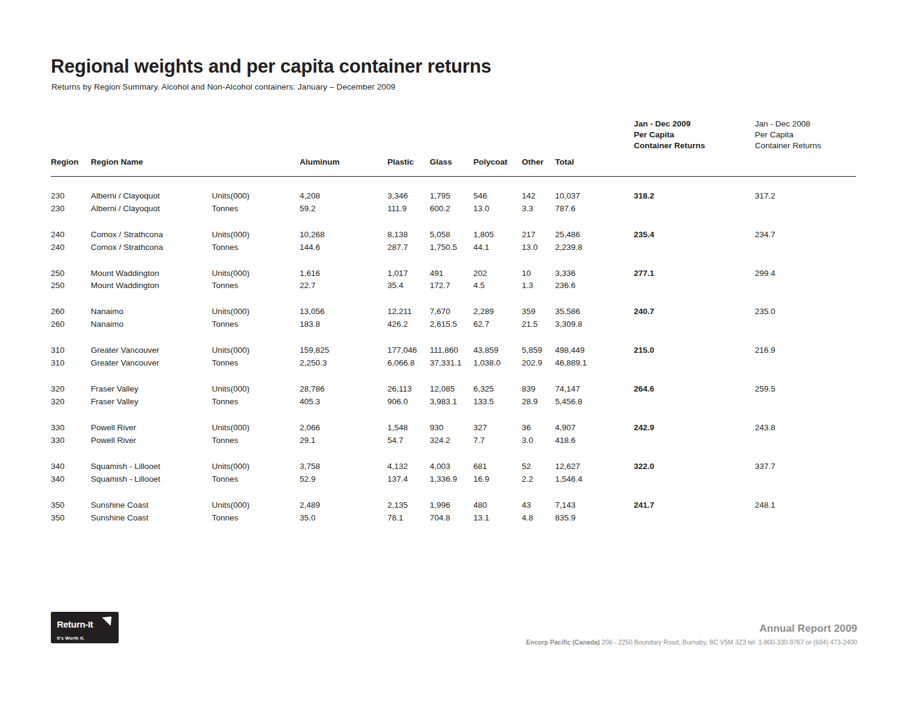Regional weights and per capita container returns
Returns by Region Summary. Alcohol and Non-Alcohol containers: January – December 2009
| | | | | | | | | | Jan - Dec 2009 Per Capita Container Returns | Jan - Dec 2008 Per Capita Container Returns |
| --- | --- | --- | --- | --- | --- | --- | --- | --- | --- | --- |
| Region | Region Name | | Aluminum | Plastic | Glass | Polycoat | Other | Total | | |
| 230 | Alberni / Clayoquot | Units(000) | 4,208 | 3,346 | 1,795 | 546 | 142 | 10,037 | 318.2 | 317.2 |
| 230 | Alberni / Clayoquot | Tonnes | 59.2 | 111.9 | 600.2 | 13.0 | 3.3 | 787.6 | | |
| 240 | Comox / Strathcona | Units(000) | 10,268 | 8,138 | 5,058 | 1,805 | 217 | 25,486 | 235.4 | 234.7 |
| 240 | Comox / Strathcona | Tonnes | 144.6 | 287.7 | 1,750.5 | 44.1 | 13.0 | 2,239.8 | | |
| 250 | Mount Waddington | Units(000) | 1,616 | 1,017 | 491 | 202 | 10 | 3,336 | 277.1 | 299.4 |
| 250 | Mount Waddington | Tonnes | 22.7 | 35.4 | 172.7 | 4.5 | 1.3 | 236.6 | | |
| 260 | Nanaimo | Units(000) | 13,056 | 12,211 | 7,670 | 2,289 | 359 | 35,586 | 240.7 | 235.0 |
| 260 | Nanaimo | Tonnes | 183.8 | 426.2 | 2,615.5 | 62.7 | 21.5 | 3,309.8 | | |
| 310 | Greater Vancouver | Units(000) | 159,825 | 177,046 | 111,860 | 43,859 | 5,859 | 498,449 | 215.0 | 216.9 |
| 310 | Greater Vancouver | Tonnes | 2,250.3 | 6,066.8 | 37,331.1 | 1,038.0 | 202.9 | 46,889.1 | | |
| 320 | Fraser Valley | Units(000) | 28,786 | 26,113 | 12,085 | 6,325 | 839 | 74,147 | 264.6 | 259.5 |
| 320 | Fraser Valley | Tonnes | 405.3 | 906.0 | 3,983.1 | 133.5 | 28.9 | 5,456.8 | | |
| 330 | Powell River | Units(000) | 2,066 | 1,548 | 930 | 327 | 36 | 4,907 | 242.9 | 243.8 |
| 330 | Powell River | Tonnes | 29.1 | 54.7 | 324.2 | 7.7 | 3.0 | 418.6 | | |
| 340 | Squamish - Lillooet | Units(000) | 3,758 | 4,132 | 4,003 | 681 | 52 | 12,627 | 322.0 | 337.7 |
| 340 | Squamish - Lillooet | Tonnes | 52.9 | 137.4 | 1,336.9 | 16.9 | 2.2 | 1,546.4 | | |
| 350 | Sunshine Coast | Units(000) | 2,489 | 2,135 | 1,996 | 480 | 43 | 7,143 | 241.7 | 248.1 |
| 350 | Sunshine Coast | Tonnes | 35.0 | 78.1 | 704.8 | 13.1 | 4.8 | 835.9 | | |
Return-It
It's Worth It.
Annual Report 2009
Encorp Pacific (Canada) 206 - 2250 Boundary Road, Burnaby, BC V5M 3Z3 tel: 1-800-330-9767 or (604) 473-2400